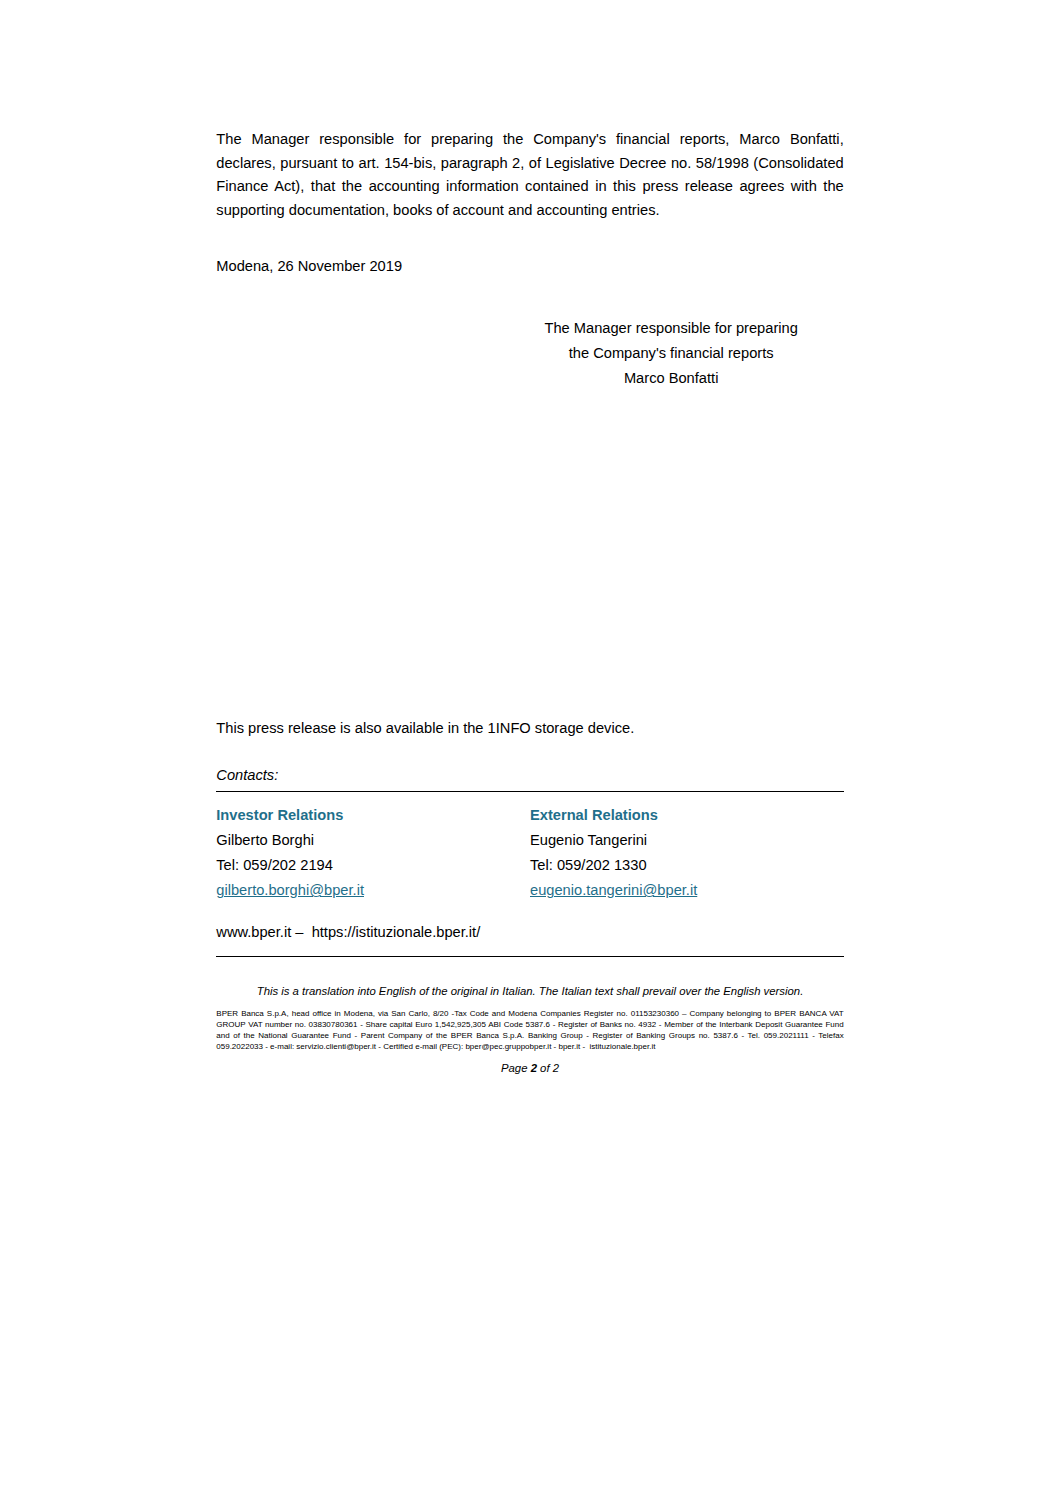The Manager responsible for preparing the Company's financial reports, Marco Bonfatti, declares, pursuant to art. 154-bis, paragraph 2, of Legislative Decree no. 58/1998 (Consolidated Finance Act), that the accounting information contained in this press release agrees with the supporting documentation, books of account and accounting entries.
Modena, 26 November 2019
The Manager responsible for preparing
the Company's financial reports
Marco Bonfatti
This press release is also available in the 1INFO storage device.
Contacts:
| Investor Relations Gilberto Borghi Tel: 059/202 2194 gilberto.borghi@bper.it | External Relations Eugenio Tangerini Tel: 059/202 1330 eugenio.tangerini@bper.it |
www.bper.it – https://istituzionale.bper.it/
This is a translation into English of the original in Italian. The Italian text shall prevail over the English version.
BPER Banca S.p.A, head office in Modena, via San Carlo, 8/20 -Tax Code and Modena Companies Register no. 01153230360 – Company belonging to BPER BANCA VAT GROUP VAT number no. 03830780361 - Share capital Euro 1,542,925,305 ABI Code 5387.6 - Register of Banks no. 4932 - Member of the Interbank Deposit Guarantee Fund and of the National Guarantee Fund - Parent Company of the BPER Banca S.p.A. Banking Group - Register of Banking Groups no. 5387.6 - Tel. 059.2021111 - Telefax 059.2022033 - e-mail: servizio.clienti@bper.it - Certified e-mail (PEC): bper@pec.gruppobper.it - bper.it - istituzionale.bper.it
Page 2 of 2